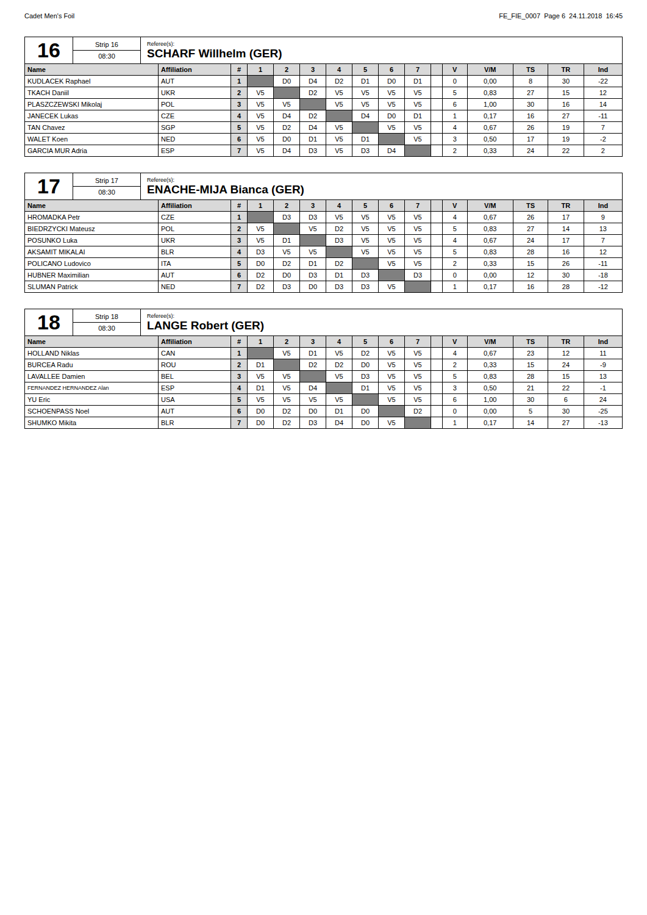Cadet Men's Foil
FE_FIE_0007 Page 6 24.11.2018 16:45
16
Strip 16
08:30
Referee(s):
SCHARF Willhelm (GER)
| Name | Affiliation | # | 1 | 2 | 3 | 4 | 5 | 6 | 7 | | V | V/M | TS | TR | Ind |
| --- | --- | --- | --- | --- | --- | --- | --- | --- | --- | --- | --- | --- | --- | --- | --- |
| KUDLACEK Raphael | AUT | 1 | | D0 | D4 | D2 | D1 | D0 | D1 | | 0 | 0,00 | 8 | 30 | -22 |
| TKACH Daniil | UKR | 2 | V5 | | D2 | V5 | V5 | V5 | V5 | | 5 | 0,83 | 27 | 15 | 12 |
| PLASZCZEWSKI Mikolaj | POL | 3 | V5 | V5 | | V5 | V5 | V5 | V5 | | 6 | 1,00 | 30 | 16 | 14 |
| JANECEK Lukas | CZE | 4 | V5 | D4 | D2 | | D4 | D0 | D1 | | 1 | 0,17 | 16 | 27 | -11 |
| TAN Chavez | SGP | 5 | V5 | D2 | D4 | V5 | | V5 | V5 | | 4 | 0,67 | 26 | 19 | 7 |
| WALET Koen | NED | 6 | V5 | D0 | D1 | V5 | D1 | | V5 | | 3 | 0,50 | 17 | 19 | -2 |
| GARCIA MUR Adria | ESP | 7 | V5 | D4 | D3 | V5 | D3 | D4 | | | 2 | 0,33 | 24 | 22 | 2 |
17
Strip 17
08:30
Referee(s):
ENACHE-MIJA Bianca (GER)
| Name | Affiliation | # | 1 | 2 | 3 | 4 | 5 | 6 | 7 | | V | V/M | TS | TR | Ind |
| --- | --- | --- | --- | --- | --- | --- | --- | --- | --- | --- | --- | --- | --- | --- | --- |
| HROMADKA Petr | CZE | 1 | | D3 | D3 | V5 | V5 | V5 | V5 | | 4 | 0,67 | 26 | 17 | 9 |
| BIEDRZYCKI Mateusz | POL | 2 | V5 | | V5 | D2 | V5 | V5 | V5 | | 5 | 0,83 | 27 | 14 | 13 |
| POSUNKO Luka | UKR | 3 | V5 | D1 | | D3 | V5 | V5 | V5 | | 4 | 0,67 | 24 | 17 | 7 |
| AKSAMIT MIKALAI | BLR | 4 | D3 | V5 | V5 | | V5 | V5 | V5 | | 5 | 0,83 | 28 | 16 | 12 |
| POLICANO Ludovico | ITA | 5 | D0 | D2 | D1 | D2 | | V5 | V5 | | 2 | 0,33 | 15 | 26 | -11 |
| HUBNER Maximilian | AUT | 6 | D2 | D0 | D3 | D1 | D3 | | D3 | | 0 | 0,00 | 12 | 30 | -18 |
| SLUMAN Patrick | NED | 7 | D2 | D3 | D0 | D3 | D3 | V5 | | | 1 | 0,17 | 16 | 28 | -12 |
18
Strip 18
08:30
Referee(s):
LANGE Robert (GER)
| Name | Affiliation | # | 1 | 2 | 3 | 4 | 5 | 6 | 7 | | V | V/M | TS | TR | Ind |
| --- | --- | --- | --- | --- | --- | --- | --- | --- | --- | --- | --- | --- | --- | --- | --- |
| HOLLAND Niklas | CAN | 1 | | V5 | D1 | V5 | D2 | V5 | V5 | | 4 | 0,67 | 23 | 12 | 11 |
| BURCEA Radu | ROU | 2 | D1 | | D2 | D2 | D0 | V5 | V5 | | 2 | 0,33 | 15 | 24 | -9 |
| LAVALLEE Damien | BEL | 3 | V5 | V5 | | V5 | D3 | V5 | V5 | | 5 | 0,83 | 28 | 15 | 13 |
| FERNANDEZ HERNANDEZ Alan | ESP | 4 | D1 | V5 | D4 | | D1 | V5 | V5 | | 3 | 0,50 | 21 | 22 | -1 |
| YU Eric | USA | 5 | V5 | V5 | V5 | V5 | | V5 | V5 | | 6 | 1,00 | 30 | 6 | 24 |
| SCHOENPASS Noel | AUT | 6 | D0 | D2 | D0 | D1 | D0 | | D2 | | 0 | 0,00 | 5 | 30 | -25 |
| SHUMKO Mikita | BLR | 7 | D0 | D2 | D3 | D4 | D0 | V5 | | | 1 | 0,17 | 14 | 27 | -13 |